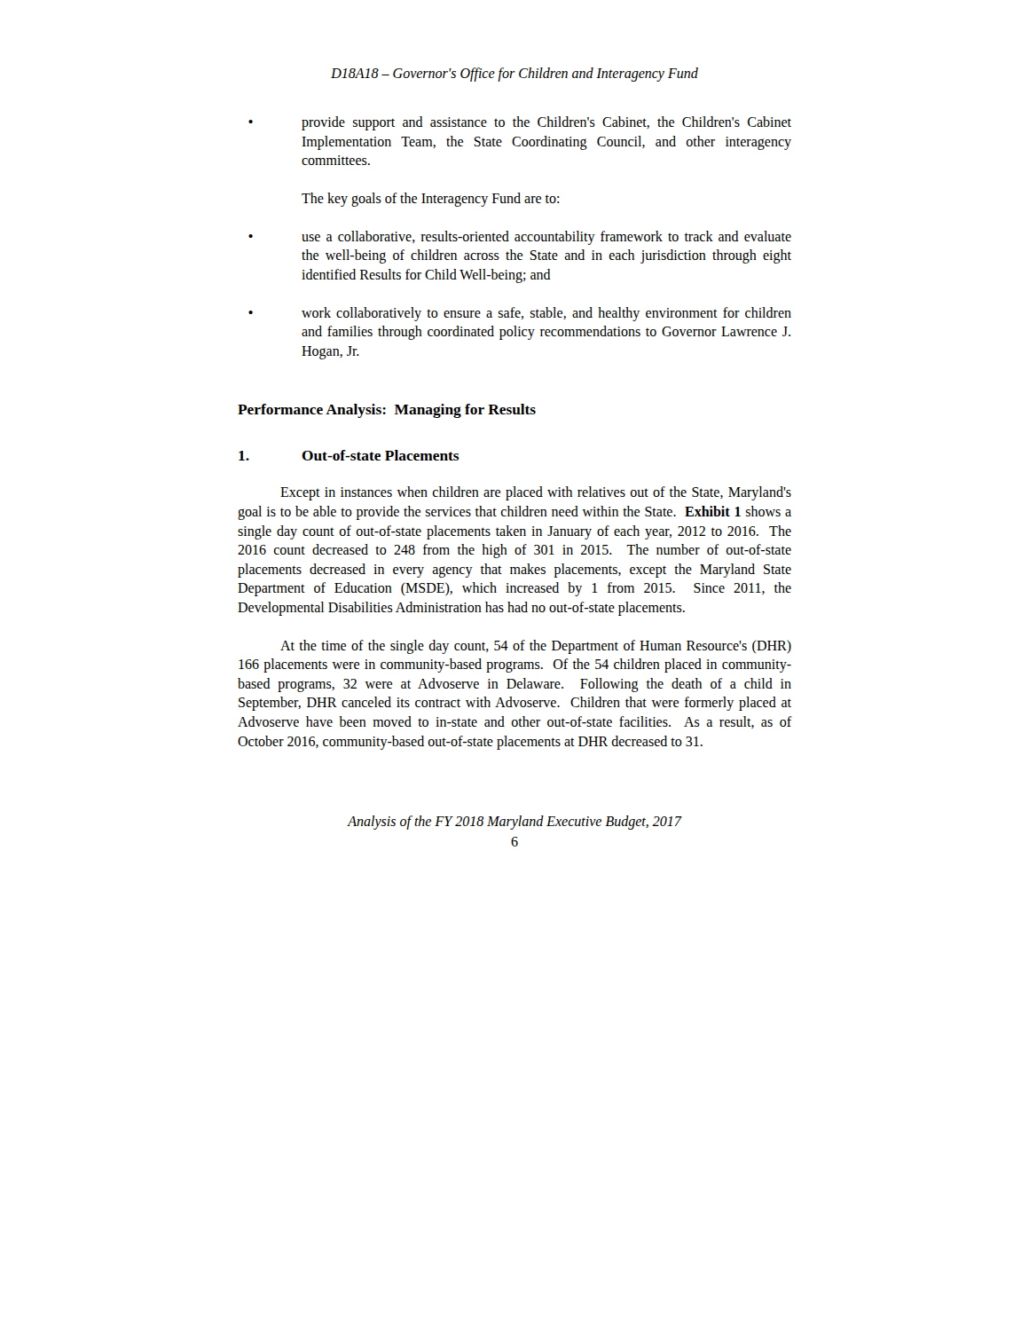D18A18 – Governor's Office for Children and Interagency Fund
provide support and assistance to the Children's Cabinet, the Children's Cabinet Implementation Team, the State Coordinating Council, and other interagency committees.
The key goals of the Interagency Fund are to:
use a collaborative, results-oriented accountability framework to track and evaluate the well-being of children across the State and in each jurisdiction through eight identified Results for Child Well-being; and
work collaboratively to ensure a safe, stable, and healthy environment for children and families through coordinated policy recommendations to Governor Lawrence J. Hogan, Jr.
Performance Analysis: Managing for Results
1. Out-of-state Placements
Except in instances when children are placed with relatives out of the State, Maryland's goal is to be able to provide the services that children need within the State. Exhibit 1 shows a single day count of out-of-state placements taken in January of each year, 2012 to 2016. The 2016 count decreased to 248 from the high of 301 in 2015. The number of out-of-state placements decreased in every agency that makes placements, except the Maryland State Department of Education (MSDE), which increased by 1 from 2015. Since 2011, the Developmental Disabilities Administration has had no out-of-state placements.
At the time of the single day count, 54 of the Department of Human Resource's (DHR) 166 placements were in community-based programs. Of the 54 children placed in community-based programs, 32 were at Advoserve in Delaware. Following the death of a child in September, DHR canceled its contract with Advoserve. Children that were formerly placed at Advoserve have been moved to in-state and other out-of-state facilities. As a result, as of October 2016, community-based out-of-state placements at DHR decreased to 31.
Analysis of the FY 2018 Maryland Executive Budget, 2017
6